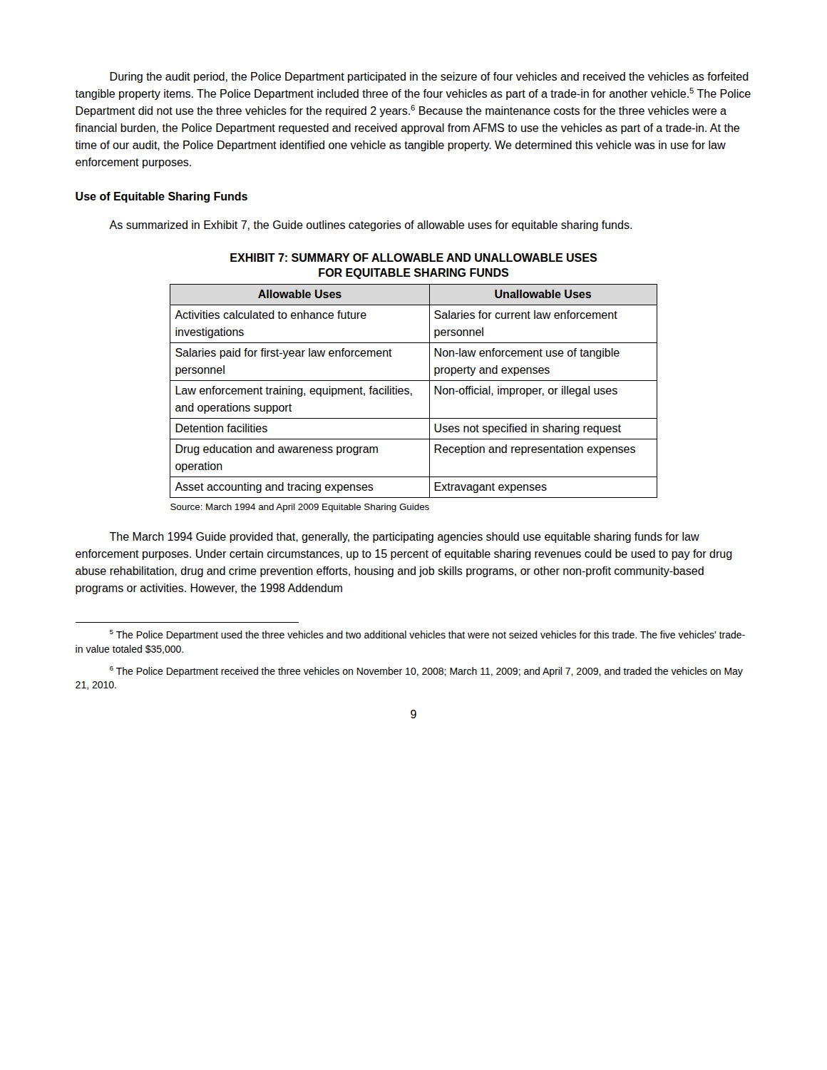During the audit period, the Police Department participated in the seizure of four vehicles and received the vehicles as forfeited tangible property items. The Police Department included three of the four vehicles as part of a trade-in for another vehicle.5 The Police Department did not use the three vehicles for the required 2 years.6 Because the maintenance costs for the three vehicles were a financial burden, the Police Department requested and received approval from AFMS to use the vehicles as part of a trade-in. At the time of our audit, the Police Department identified one vehicle as tangible property. We determined this vehicle was in use for law enforcement purposes.
Use of Equitable Sharing Funds
As summarized in Exhibit 7, the Guide outlines categories of allowable uses for equitable sharing funds.
EXHIBIT 7: SUMMARY OF ALLOWABLE AND UNALLOWABLE USES
FOR EQUITABLE SHARING FUNDS
| Allowable Uses | Unallowable Uses |
| --- | --- |
| Activities calculated to enhance future investigations | Salaries for current law enforcement personnel |
| Salaries paid for first-year law enforcement personnel | Non-law enforcement use of tangible property and expenses |
| Law enforcement training, equipment, facilities, and operations support | Non-official, improper, or illegal uses |
| Detention facilities | Uses not specified in sharing request |
| Drug education and awareness program operation | Reception and representation expenses |
| Asset accounting and tracing expenses | Extravagant expenses |
Source: March 1994 and April 2009 Equitable Sharing Guides
The March 1994 Guide provided that, generally, the participating agencies should use equitable sharing funds for law enforcement purposes. Under certain circumstances, up to 15 percent of equitable sharing revenues could be used to pay for drug abuse rehabilitation, drug and crime prevention efforts, housing and job skills programs, or other non-profit community-based programs or activities. However, the 1998 Addendum
5 The Police Department used the three vehicles and two additional vehicles that were not seized vehicles for this trade. The five vehicles' trade-in value totaled $35,000.
6 The Police Department received the three vehicles on November 10, 2008; March 11, 2009; and April 7, 2009, and traded the vehicles on May 21, 2010.
9